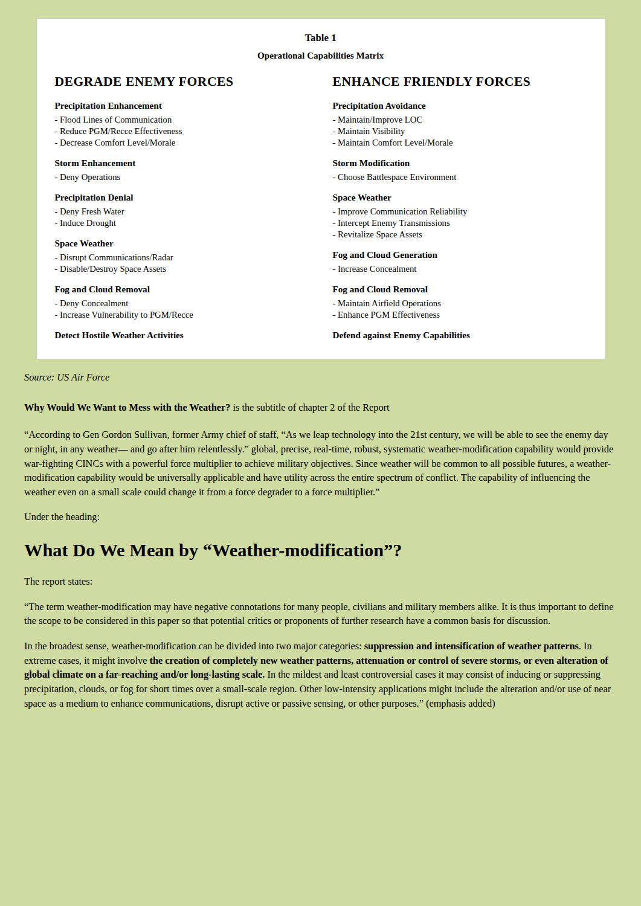Table 1
Operational Capabilities Matrix
DEGRADE ENEMY FORCES
Precipitation Enhancement
Flood Lines of Communication
Reduce PGM/Recce Effectiveness
Decrease Comfort Level/Morale
Storm Enhancement
Deny Operations
Precipitation Denial
Deny Fresh Water
Induce Drought
Space Weather
Disrupt Communications/Radar
Disable/Destroy Space Assets
Fog and Cloud Removal
Deny Concealment
Increase Vulnerability to PGM/Recce
Detect Hostile Weather Activities
ENHANCE FRIENDLY FORCES
Precipitation Avoidance
Maintain/Improve LOC
Maintain Visibility
Maintain Comfort Level/Morale
Storm Modification
Choose Battlespace Environment
Space Weather
Improve Communication Reliability
Intercept Enemy Transmissions
Revitalize Space Assets
Fog and Cloud Generation
Increase Concealment
Fog and Cloud Removal
Maintain Airfield Operations
Enhance PGM Effectiveness
Defend against Enemy Capabilities
Source: US Air Force
Why Would We Want to Mess with the Weather? is the subtitle of chapter 2 of the Report
“According to Gen Gordon Sullivan, former Army chief of staff, “As we leap technology into the 21st century, we will be able to see the enemy day or night, in any weather— and go after him relentlessly.” global, precise, real-time, robust, systematic weather-modification capability would provide war-fighting CINCs with a powerful force multiplier to achieve military objectives. Since weather will be common to all possible futures, a weather-modification capability would be universally applicable and have utility across the entire spectrum of conflict. The capability of influencing the weather even on a small scale could change it from a force degrader to a force multiplier.”
Under the heading:
What Do We Mean by “Weather-modification”?
The report states:
“The term weather-modification may have negative connotations for many people, civilians and military members alike. It is thus important to define the scope to be considered in this paper so that potential critics or proponents of further research have a common basis for discussion.
In the broadest sense, weather-modification can be divided into two major categories: suppression and intensification of weather patterns. In extreme cases, it might involve the creation of completely new weather patterns, attenuation or control of severe storms, or even alteration of global climate on a far-reaching and/or long-lasting scale. In the mildest and least controversial cases it may consist of inducing or suppressing precipitation, clouds, or fog for short times over a small-scale region. Other low-intensity applications might include the alteration and/or use of near space as a medium to enhance communications, disrupt active or passive sensing, or other purposes.” (emphasis added)